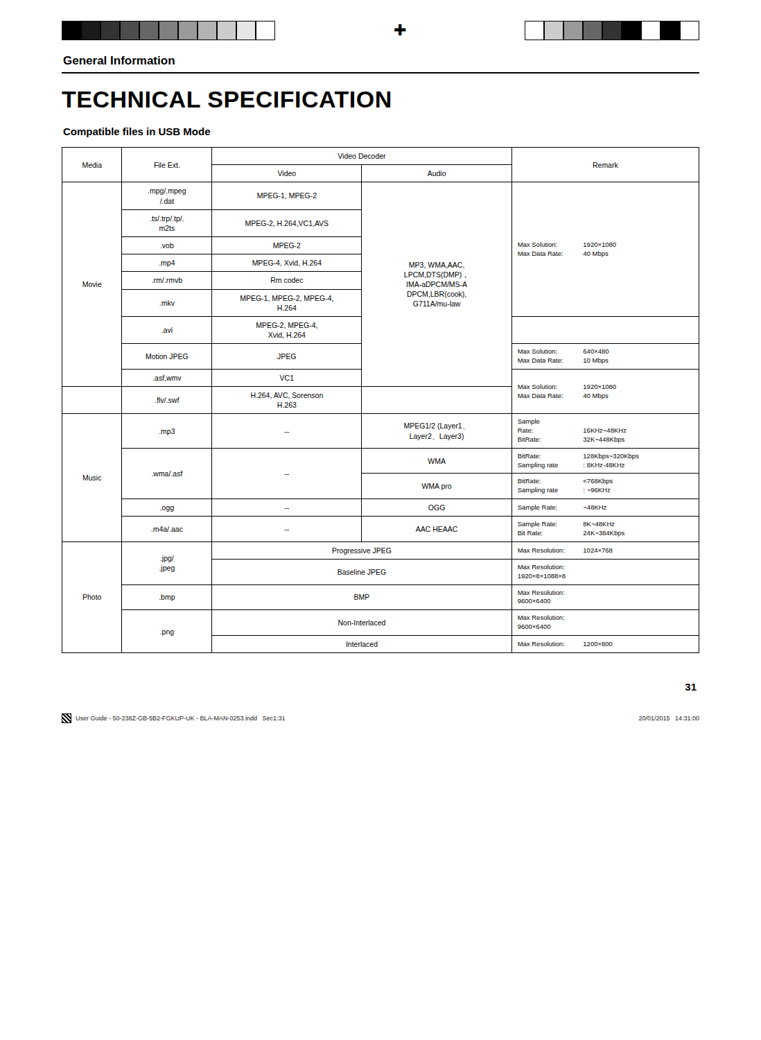✚
General Information
TECHNICAL SPECIFICATION
Compatible files in USB Mode
| Media | File Ext. | Video Decoder | Remark |
| --- | --- | --- | --- |
| Video | Audio |
| Movie | .mpg/.mpeg /.dat | MPEG-1, MPEG-2 | MP3, WMA,AAC, LPCM,DTS(DMP)， IMA-aDPCM/MS-A DPCM,LBR(cook), G711A/mu-law | Max Solution: 1920×1080 Max Data Rate: 40 Mbps |
| .ts/.trp/.tp/. m2ts | MPEG-2, H.264,VC1,AVS |
| .vob | MPEG-2 |
| .mp4 | MPEG-4, Xvid, H.264 |
| .rm/.rmvb | Rm codec |
| .mkv | MPEG-1, MPEG-2, MPEG-4, H.264 |
| .avi | MPEG-2, MPEG-4, Xvid, H.264 | |
| Motion JPEG | JPEG | Max Solution: 640×480 Max Data Rate: 10 Mbps |
| .asf,wmv | VC1 | Max Solution: 1920×1080 Max Data Rate: 40 Mbps |
| | .flv/.swf | H.264, AVC, Sorenson H.263 | |
| Music | .mp3 | -- | MPEG1/2 (Layer1、 Layer2、Layer3) | Sample Rate: 16KHz~48KHz BitRate: 32K~448Kbps |
| .wma/.asf | -- | WMA | BitRate: 128Kbps~320Kbps Sampling rate : 8KHz-48KHz |
| WMA pro | BitRate: <768Kbps Sampling rate : ~96KHz |
| .ogg | -- | OGG | Sample Rate: ~48KHz |
| .m4a/.aac | -- | AAC HEAAC | Sample Rate: 8K~48KHz Bit Rate: 24K~384Kbps |
| Photo | .jpg/ .jpeg | Progressive JPEG | Max Resolution: 1024×768 |
| Baseline JPEG | Max Resolution: 1920×8×1088×8 |
| .bmp | BMP | Max Resolution: 9600×6400 |
| .png | Non-Interlaced | Max Resolution: 9600×6400 |
| Interlaced | Max Resolution: 1200×800 |
31
User Guide - 50-238Z-GB-5B2-FGKUP-UK - BLA-MAN-0253.indd Sec1:31
20/01/2015 14:31:00